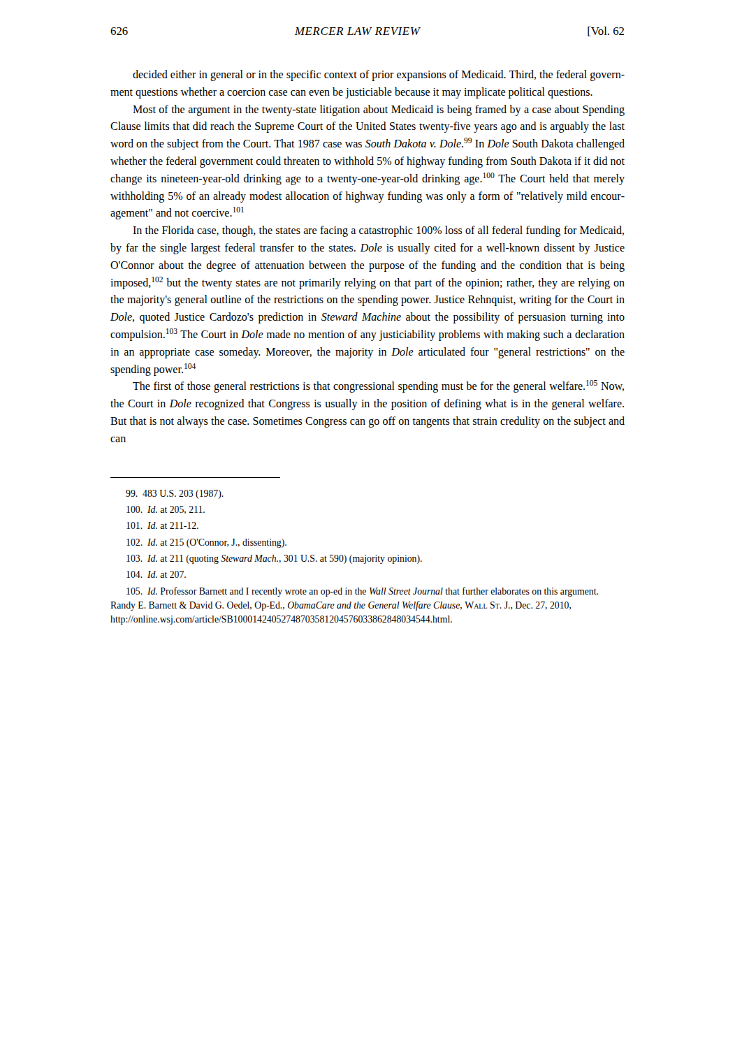626 MERCER LAW REVIEW [Vol. 62
decided either in general or in the specific context of prior expansions of Medicaid. Third, the federal government questions whether a coercion case can even be justiciable because it may implicate political questions.
Most of the argument in the twenty-state litigation about Medicaid is being framed by a case about Spending Clause limits that did reach the Supreme Court of the United States twenty-five years ago and is arguably the last word on the subject from the Court. That 1987 case was South Dakota v. Dole.99 In Dole South Dakota challenged whether the federal government could threaten to withhold 5% of highway funding from South Dakota if it did not change its nineteen-year-old drinking age to a twenty-one-year-old drinking age.100 The Court held that merely withholding 5% of an already modest allocation of highway funding was only a form of "relatively mild encouragement" and not coercive.101
In the Florida case, though, the states are facing a catastrophic 100% loss of all federal funding for Medicaid, by far the single largest federal transfer to the states. Dole is usually cited for a well-known dissent by Justice O'Connor about the degree of attenuation between the purpose of the funding and the condition that is being imposed,102 but the twenty states are not primarily relying on that part of the opinion; rather, they are relying on the majority's general outline of the restrictions on the spending power. Justice Rehnquist, writing for the Court in Dole, quoted Justice Cardozo's prediction in Steward Machine about the possibility of persuasion turning into compulsion.103 The Court in Dole made no mention of any justiciability problems with making such a declaration in an appropriate case someday. Moreover, the majority in Dole articulated four "general restrictions" on the spending power.104
The first of those general restrictions is that congressional spending must be for the general welfare.105 Now, the Court in Dole recognized that Congress is usually in the position of defining what is in the general welfare. But that is not always the case. Sometimes Congress can go off on tangents that strain credulity on the subject and can
483 U.S. 203 (1987).
Id. at 205, 211.
Id. at 211-12.
Id. at 215 (O'Connor, J., dissenting).
Id. at 211 (quoting Steward Mach., 301 U.S. at 590) (majority opinion).
Id. at 207.
Id. Professor Barnett and I recently wrote an op-ed in the Wall Street Journal that further elaborates on this argument. Randy E. Barnett & David G. Oedel, Op-Ed., ObamaCare and the General Welfare Clause, Wall St. J., Dec. 27, 2010, http://online.wsj.com/article/SB10001424052748703581204576033862848034544.html.